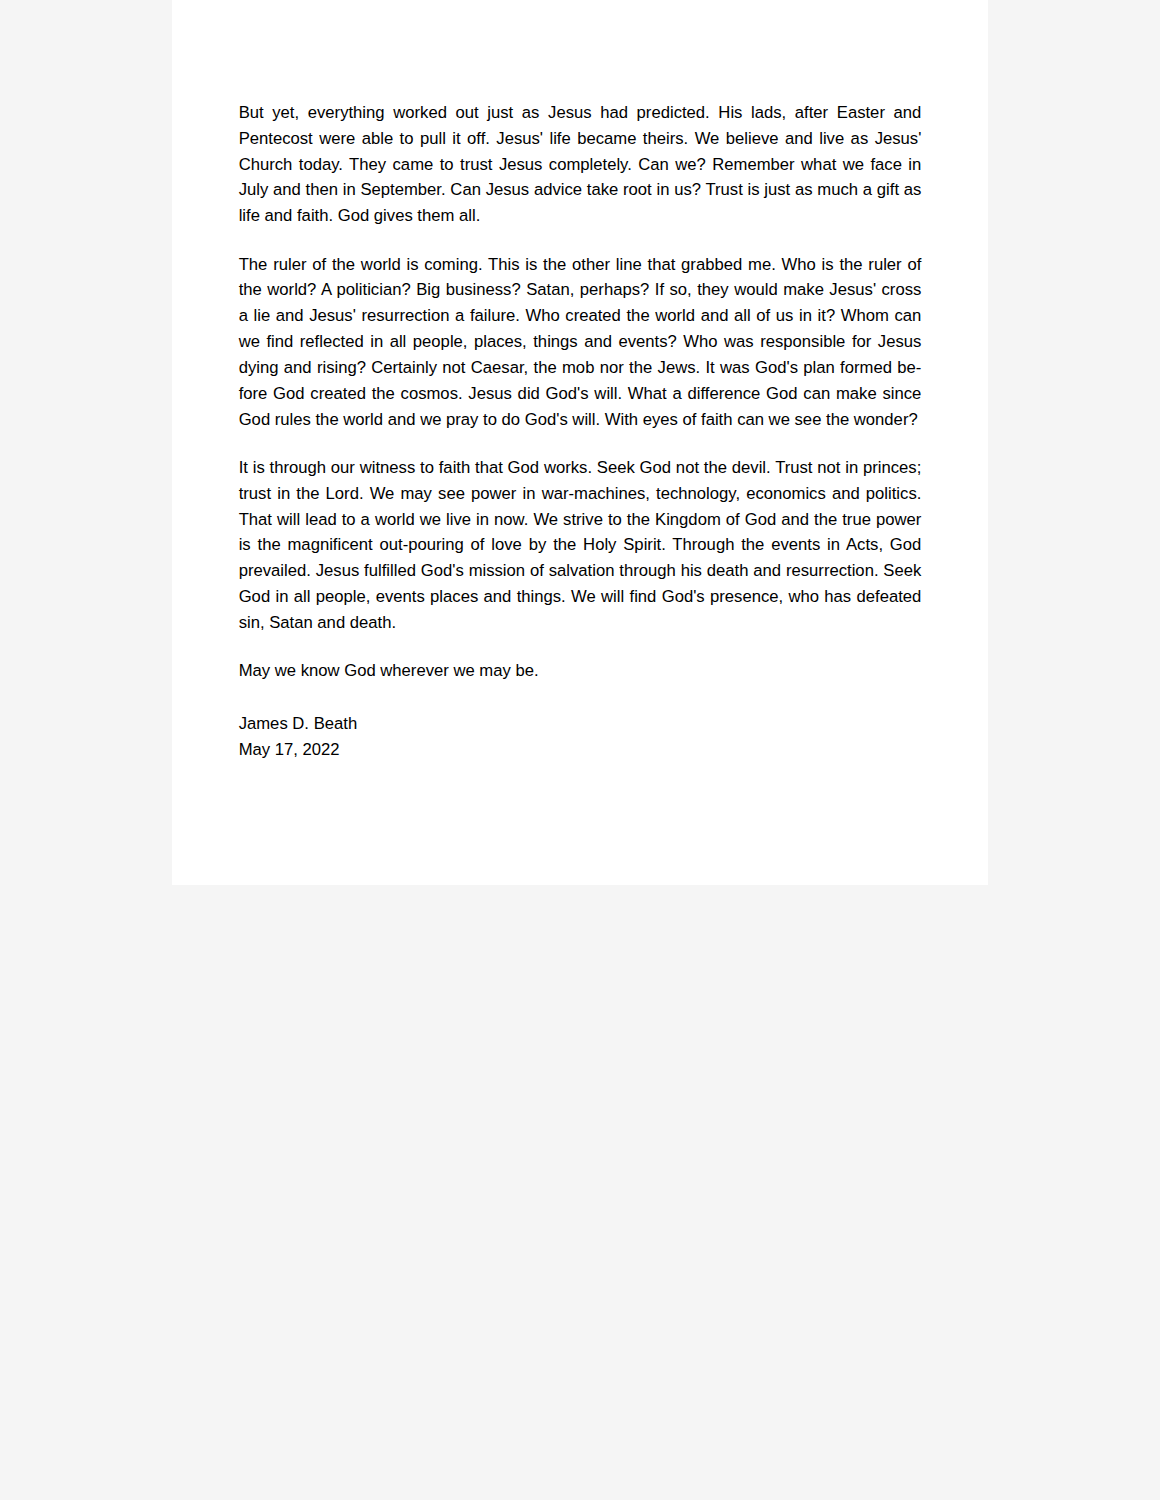But yet, everything worked out just as Jesus had predicted. His lads, after Easter and Pentecost were able to pull it off. Jesus' life became theirs. We believe and live as Jesus' Church today. They came to trust Jesus completely. Can we? Remember what we face in July and then in September. Can Jesus advice take root in us? Trust is just as much a gift as life and faith. God gives them all.
The ruler of the world is coming. This is the other line that grabbed me. Who is the ruler of the world? A politician? Big business? Satan, perhaps? If so, they would make Jesus' cross a lie and Jesus' resurrection a failure. Who created the world and all of us in it? Whom can we find reflected in all people, places, things and events? Who was responsible for Jesus dying and rising? Certainly not Caesar, the mob nor the Jews. It was God's plan formed before God created the cosmos. Jesus did God's will. What a difference God can make since God rules the world and we pray to do God's will. With eyes of faith can we see the wonder?
It is through our witness to faith that God works. Seek God not the devil. Trust not in princes; trust in the Lord. We may see power in war-machines, technology, economics and politics. That will lead to a world we live in now. We strive to the Kingdom of God and the true power is the magnificent out-pouring of love by the Holy Spirit. Through the events in Acts, God prevailed. Jesus fulfilled God's mission of salvation through his death and resurrection. Seek God in all people, events places and things. We will find God's presence, who has defeated sin, Satan and death.
May we know God wherever we may be.
James D. Beath
May 17, 2022